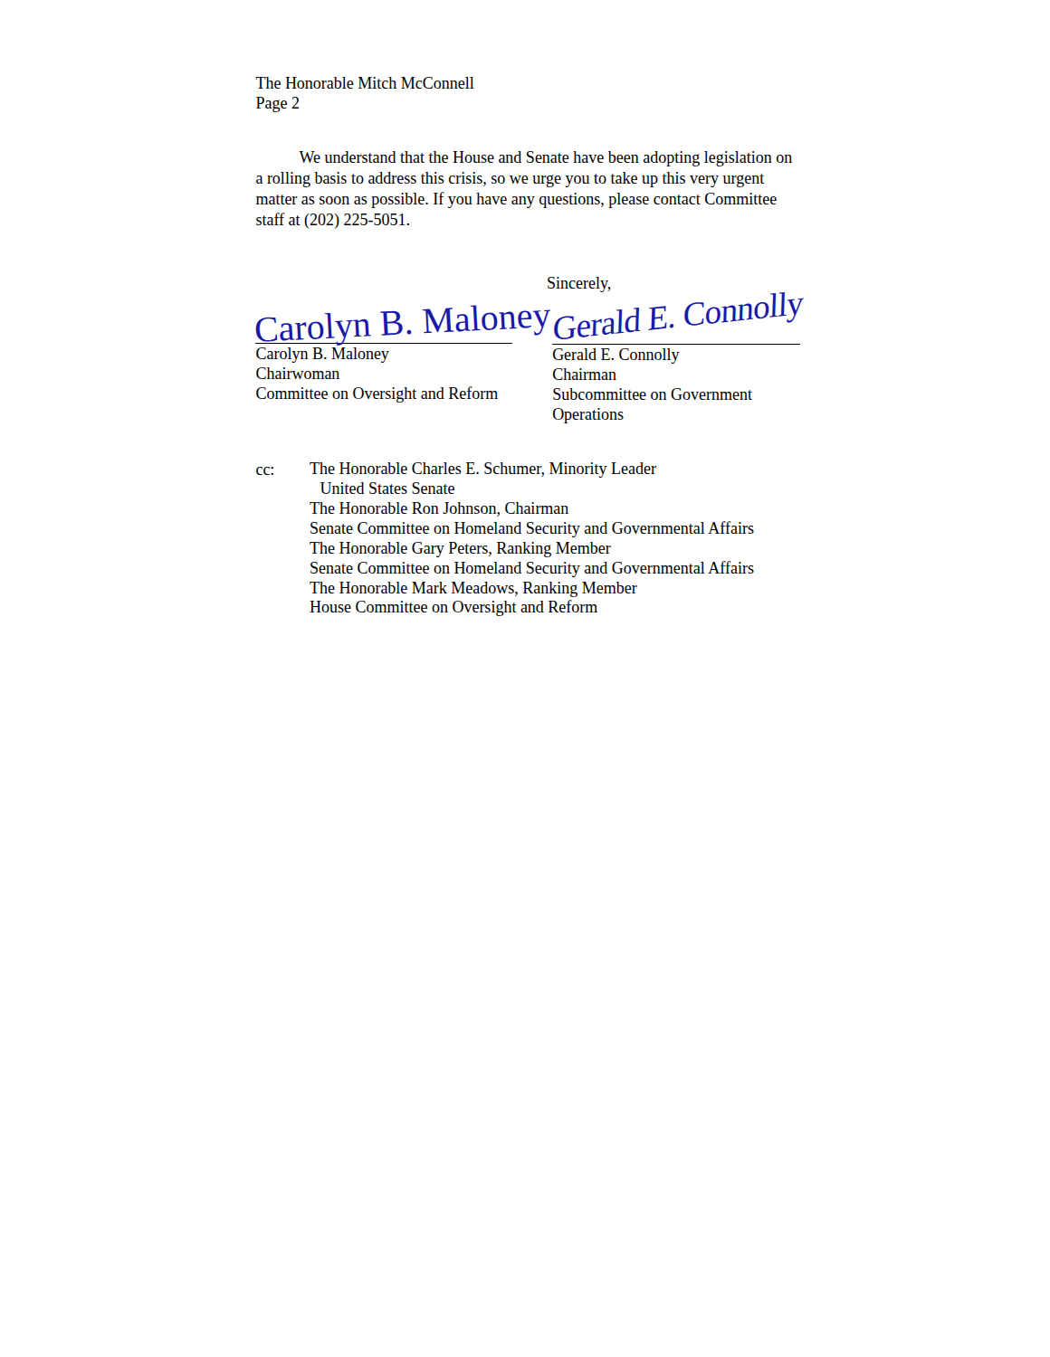The Honorable Mitch McConnell
Page 2
We understand that the House and Senate have been adopting legislation on a rolling basis to address this crisis, so we urge you to take up this very urgent matter as soon as possible. If you have any questions, please contact Committee staff at (202) 225-5051.
Sincerely,
| Carolyn B. Maloney Carolyn B. Maloney Chairwoman Committee on Oversight and Reform | Gerald E. Connolly Gerald E. Connolly Chairman Subcommittee on Government Operations |
| cc: | The Honorable Charles E. Schumer, Minority Leader United States Senate |
| | The Honorable Ron Johnson, Chairman Senate Committee on Homeland Security and Governmental Affairs |
| | The Honorable Gary Peters, Ranking Member Senate Committee on Homeland Security and Governmental Affairs |
| | The Honorable Mark Meadows, Ranking Member House Committee on Oversight and Reform |